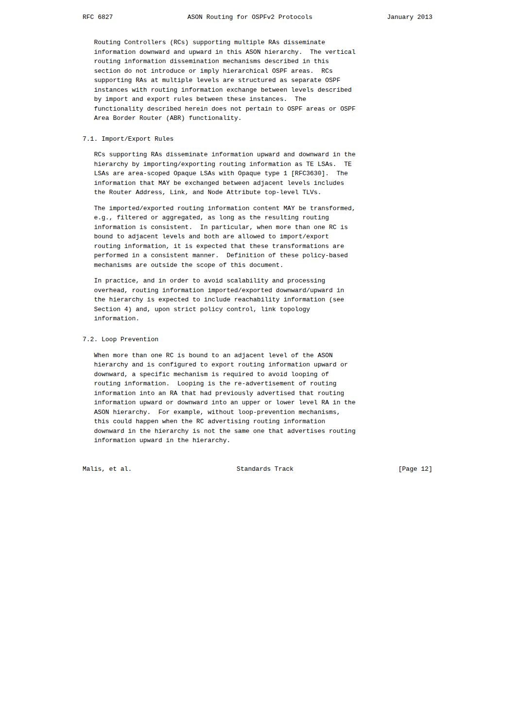RFC 6827 ASON Routing for OSPFv2 Protocols January 2013
Routing Controllers (RCs) supporting multiple RAs disseminate information downward and upward in this ASON hierarchy. The vertical routing information dissemination mechanisms described in this section do not introduce or imply hierarchical OSPF areas. RCs supporting RAs at multiple levels are structured as separate OSPF instances with routing information exchange between levels described by import and export rules between these instances. The functionality described herein does not pertain to OSPF areas or OSPF Area Border Router (ABR) functionality.
7.1. Import/Export Rules
RCs supporting RAs disseminate information upward and downward in the hierarchy by importing/exporting routing information as TE LSAs. TE LSAs are area-scoped Opaque LSAs with Opaque type 1 [RFC3630]. The information that MAY be exchanged between adjacent levels includes the Router Address, Link, and Node Attribute top-level TLVs.
The imported/exported routing information content MAY be transformed, e.g., filtered or aggregated, as long as the resulting routing information is consistent. In particular, when more than one RC is bound to adjacent levels and both are allowed to import/export routing information, it is expected that these transformations are performed in a consistent manner. Definition of these policy-based mechanisms are outside the scope of this document.
In practice, and in order to avoid scalability and processing overhead, routing information imported/exported downward/upward in the hierarchy is expected to include reachability information (see Section 4) and, upon strict policy control, link topology information.
7.2. Loop Prevention
When more than one RC is bound to an adjacent level of the ASON hierarchy and is configured to export routing information upward or downward, a specific mechanism is required to avoid looping of routing information. Looping is the re-advertisement of routing information into an RA that had previously advertised that routing information upward or downward into an upper or lower level RA in the ASON hierarchy. For example, without loop-prevention mechanisms, this could happen when the RC advertising routing information downward in the hierarchy is not the same one that advertises routing information upward in the hierarchy.
Malis, et al. Standards Track [Page 12]